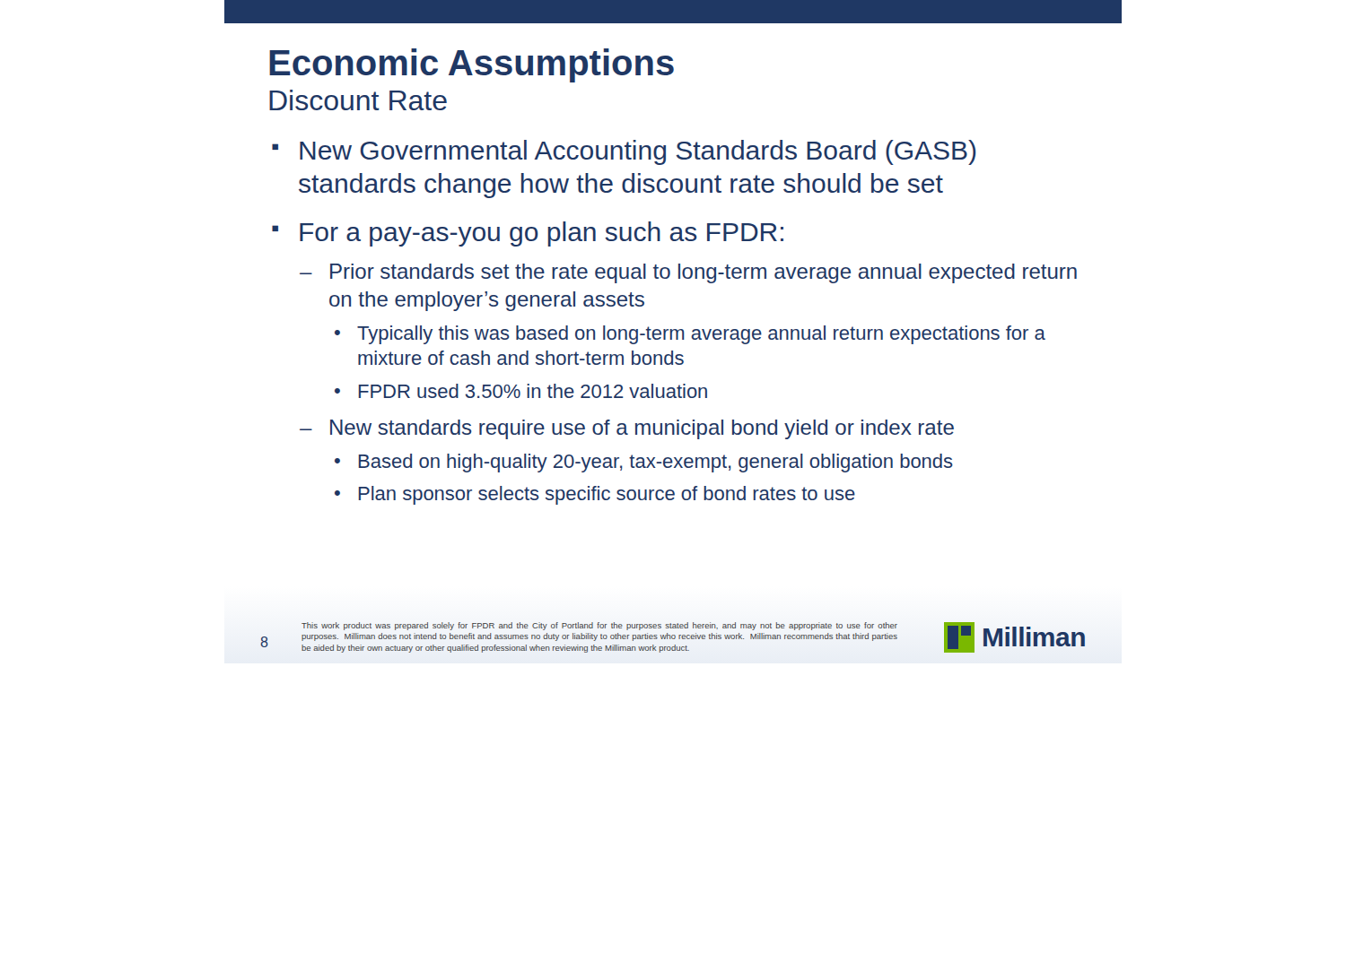Economic Assumptions
Discount Rate
New Governmental Accounting Standards Board (GASB) standards change how the discount rate should be set
For a pay-as-you go plan such as FPDR:
Prior standards set the rate equal to long-term average annual expected return on the employer’s general assets
Typically this was based on long-term average annual return expectations for a mixture of cash and short-term bonds
FPDR used 3.50% in the 2012 valuation
New standards require use of a municipal bond yield or index rate
Based on high-quality 20-year, tax-exempt, general obligation bonds
Plan sponsor selects specific source of bond rates to use
8
This work product was prepared solely for FPDR and the City of Portland for the purposes stated herein, and may not be appropriate to use for other purposes. Milliman does not intend to benefit and assumes no duty or liability to other parties who receive this work. Milliman recommends that third parties be aided by their own actuary or other qualified professional when reviewing the Milliman work product.
Milliman